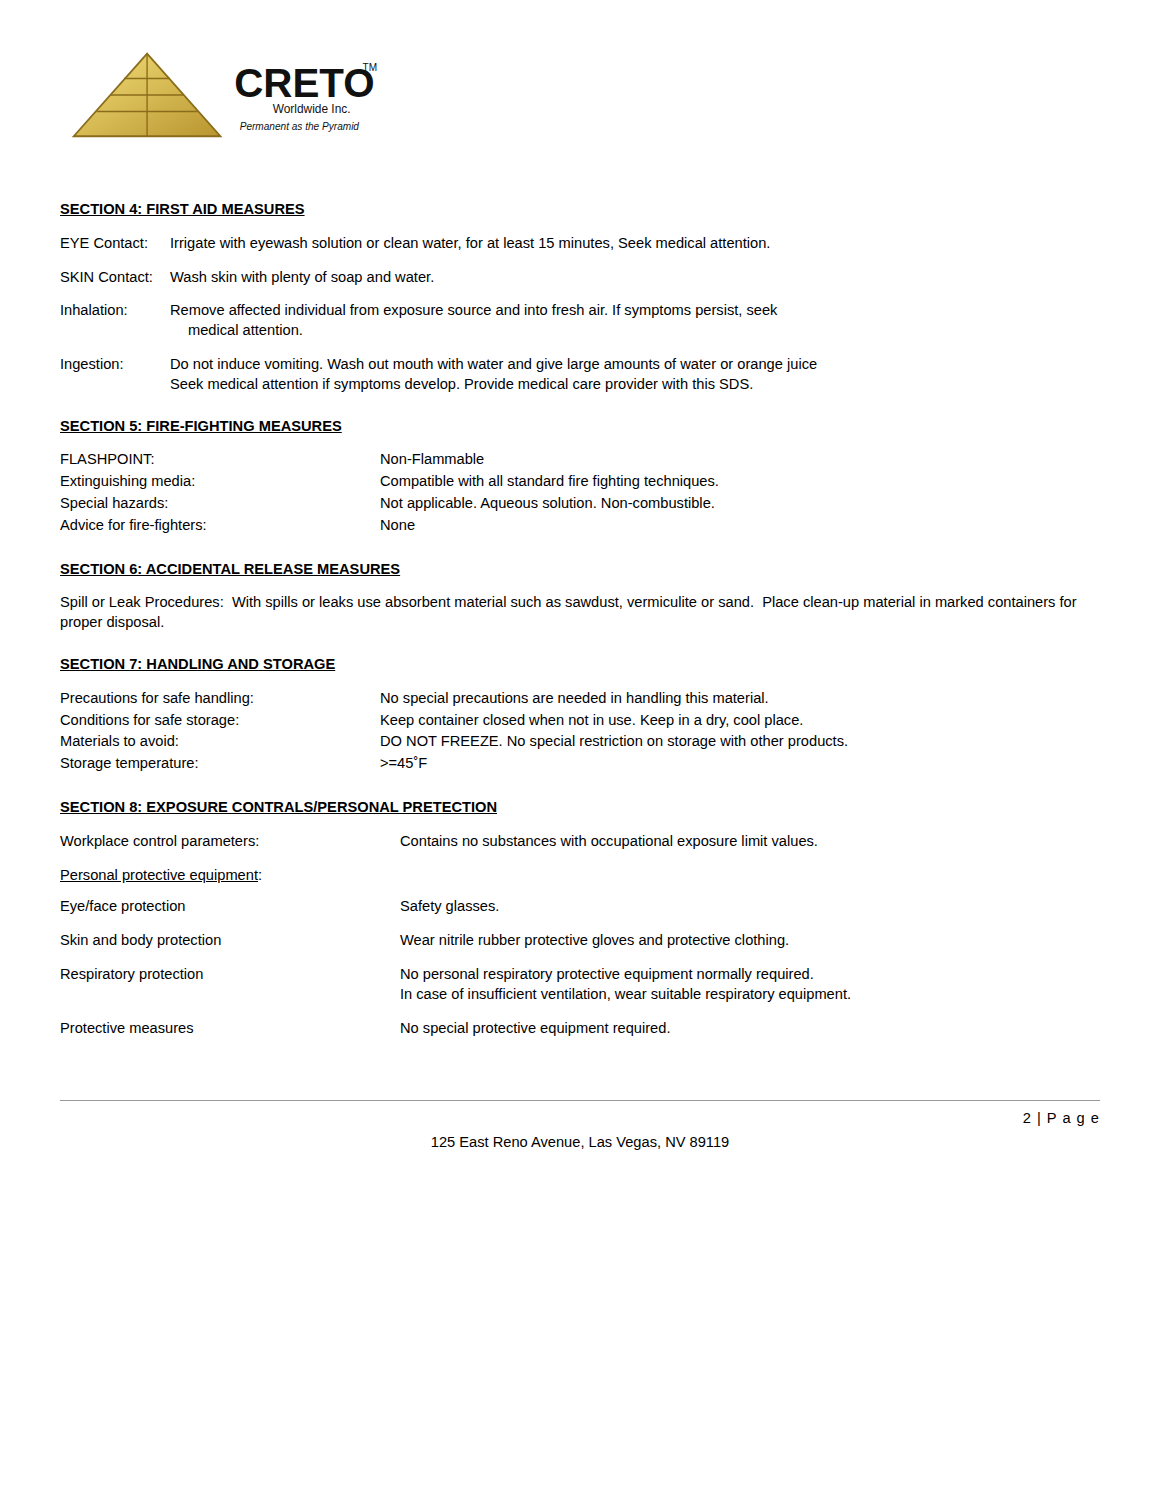SECTION 4: FIRST AID MEASURES
EYE Contact: Irrigate with eyewash solution or clean water, for at least 15 minutes, Seek medical attention.
SKIN Contact: Wash skin with plenty of soap and water.
Inhalation: Remove affected individual from exposure source and into fresh air. If symptoms persist, seek
medical attention.
Ingestion: Do not induce vomiting. Wash out mouth with water and give large amounts of water or orange juice
Seek medical attention if symptoms develop. Provide medical care provider with this SDS.
SECTION 5: FIRE-FIGHTING MEASURES
| FLASHPOINT: | Non-Flammable |
| Extinguishing media: | Compatible with all standard fire fighting techniques. |
| Special hazards: | Not applicable. Aqueous solution. Non-combustible. |
| Advice for fire-fighters: | None |
SECTION 6: ACCIDENTAL RELEASE MEASURES
Spill or Leak Procedures: With spills or leaks use absorbent material such as sawdust, vermiculite or sand. Place clean-up material in marked containers for proper disposal.
SECTION 7: HANDLING AND STORAGE
| Precautions for safe handling: | No special precautions are needed in handling this material. |
| Conditions for safe storage: | Keep container closed when not in use. Keep in a dry, cool place. |
| Materials to avoid: | DO NOT FREEZE. No special restriction on storage with other products. |
| Storage temperature: | >=45˚F |
SECTION 8: EXPOSURE CONTRALS/PERSONAL PRETECTION
| Workplace control parameters: | Contains no substances with occupational exposure limit values. |
Personal protective equipment:
| Eye/face protection | Safety glasses. |
| Skin and body protection | Wear nitrile rubber protective gloves and protective clothing. |
| Respiratory protection | No personal respiratory protective equipment normally required. In case of insufficient ventilation, wear suitable respiratory equipment. |
| Protective measures | No special protective equipment required. |
2 | P a g e
125 East Reno Avenue, Las Vegas, NV 89119